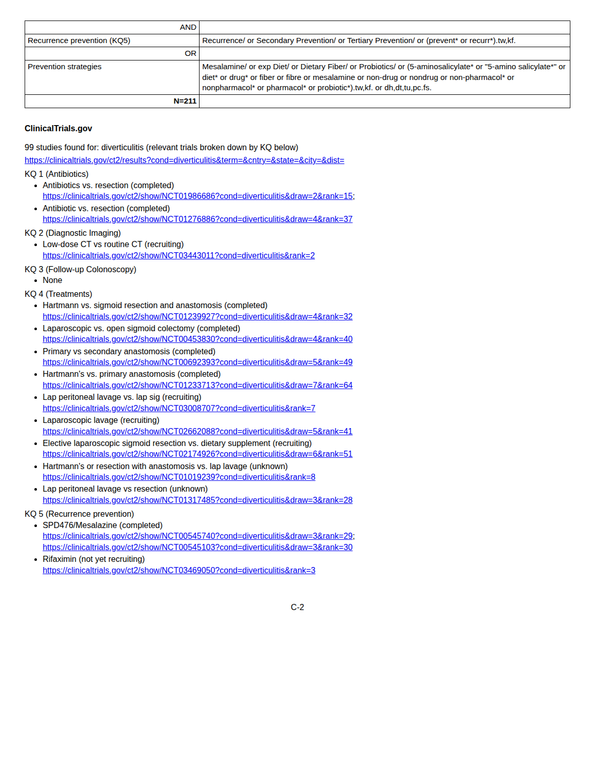| AND | |
| Recurrence prevention (KQ5) | Recurrence/ or Secondary Prevention/ or Tertiary Prevention/ or (prevent* or recurr*).tw,kf. |
| OR | |
| Prevention strategies | Mesalamine/ or exp Diet/ or Dietary Fiber/ or Probiotics/ or (5-aminosalicylate* or "5-amino salicylate*" or diet* or drug* or fiber or fibre or mesalamine or non-drug or nondrug or non-pharmacol* or nonpharmacol* or pharmacol* or probiotic*).tw,kf. or dh,dt,tu,pc.fs. |
| N=211 | |
ClinicalTrials.gov
99 studies found for: diverticulitis (relevant trials broken down by KQ below)
https://clinicaltrials.gov/ct2/results?cond=diverticulitis&term=&cntry=&state=&city=&dist=
KQ 1 (Antibiotics)
Antibiotics vs. resection (completed)
https://clinicaltrials.gov/ct2/show/NCT01986686?cond=diverticulitis&draw=2&rank=15;
Antibiotic vs. resection (completed)
https://clinicaltrials.gov/ct2/show/NCT01276886?cond=diverticulitis&draw=4&rank=37
KQ 2 (Diagnostic Imaging)
Low-dose CT vs routine CT (recruiting)
https://clinicaltrials.gov/ct2/show/NCT03443011?cond=diverticulitis&rank=2
KQ 3 (Follow-up Colonoscopy)
None
KQ 4 (Treatments)
Hartmann vs. sigmoid resection and anastomosis (completed)
https://clinicaltrials.gov/ct2/show/NCT01239927?cond=diverticulitis&draw=4&rank=32
Laparoscopic vs. open sigmoid colectomy (completed)
https://clinicaltrials.gov/ct2/show/NCT00453830?cond=diverticulitis&draw=4&rank=40
Primary vs secondary anastomosis (completed)
https://clinicaltrials.gov/ct2/show/NCT00692393?cond=diverticulitis&draw=5&rank=49
Hartmann's vs. primary anastomosis (completed)
https://clinicaltrials.gov/ct2/show/NCT01233713?cond=diverticulitis&draw=7&rank=64
Lap peritoneal lavage vs. lap sig (recruiting)
https://clinicaltrials.gov/ct2/show/NCT03008707?cond=diverticulitis&rank=7
Laparoscopic lavage (recruiting)
https://clinicaltrials.gov/ct2/show/NCT02662088?cond=diverticulitis&draw=5&rank=41
Elective laparoscopic sigmoid resection vs. dietary supplement (recruiting)
https://clinicaltrials.gov/ct2/show/NCT02174926?cond=diverticulitis&draw=6&rank=51
Hartmann's or resection with anastomosis vs. lap lavage (unknown)
https://clinicaltrials.gov/ct2/show/NCT01019239?cond=diverticulitis&rank=8
Lap peritoneal lavage vs resection (unknown)
https://clinicaltrials.gov/ct2/show/NCT01317485?cond=diverticulitis&draw=3&rank=28
KQ 5 (Recurrence prevention)
SPD476/Mesalazine (completed)
https://clinicaltrials.gov/ct2/show/NCT00545740?cond=diverticulitis&draw=3&rank=29;
https://clinicaltrials.gov/ct2/show/NCT00545103?cond=diverticulitis&draw=3&rank=30
Rifaximin (not yet recruiting)
https://clinicaltrials.gov/ct2/show/NCT03469050?cond=diverticulitis&rank=3
C-2